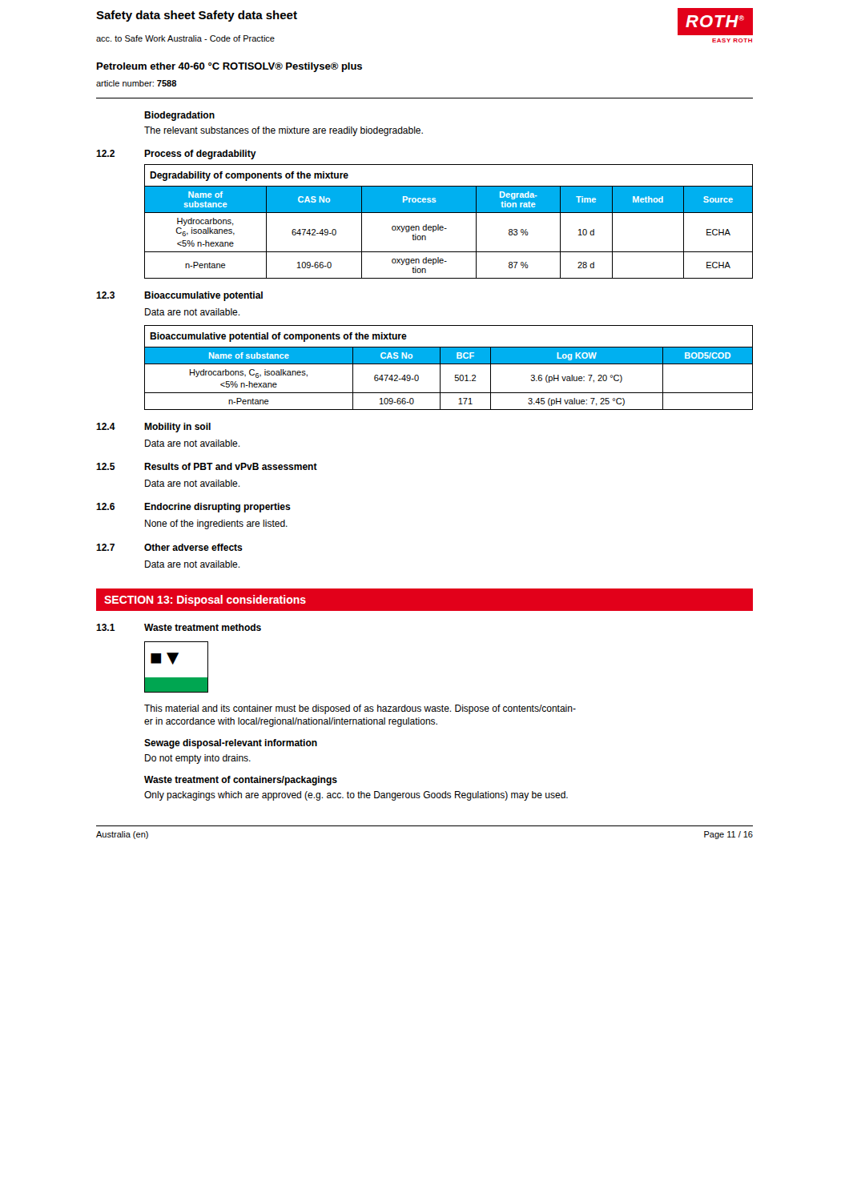ROTH® EASY ROTH
Safety data sheet Safety data sheet
acc. to Safe Work Australia - Code of Practice
Petroleum ether 40-60 °C ROTISOLV® Pestilyse® plus
article number: 7588
Biodegradation
The relevant substances of the mixture are readily biodegradable.
12.2 Process of degradability
Degradability of components of the mixture
| Name of substance | CAS No | Process | Degrada- tion rate | Time | Method | Source |
| --- | --- | --- | --- | --- | --- | --- |
| Hydrocarbons, C 6 , isoalkanes, <5% n-hexane | 64742-49-0 | oxygen deple- tion | 83 % | 10 d | | ECHA |
| n-Pentane | 109-66-0 | oxygen deple- tion | 87 % | 28 d | | ECHA |
12.3 Bioaccumulative potential
Data are not available.
Bioaccumulative potential of components of the mixture
| Name of substance | CAS No | BCF | Log KOW | BOD5/COD |
| --- | --- | --- | --- | --- |
| Hydrocarbons, C 6 , isoalkanes, <5% n-hexane | 64742-49-0 | 501.2 | 3.6 (pH value: 7, 20 °C) | |
| n-Pentane | 109-66-0 | 171 | 3.45 (pH value: 7, 25 °C) | |
12.4 Mobility in soil
Data are not available.
12.5 Results of PBT and vPvB assessment
Data are not available.
12.6 Endocrine disrupting properties
None of the ingredients are listed.
12.7 Other adverse effects
Data are not available.
SECTION 13: Disposal considerations
13.1 Waste treatment methods
■▼
This material and its container must be disposed of as hazardous waste. Dispose of contents/contain-
er in accordance with local/regional/national/international regulations.
Sewage disposal-relevant information
Do not empty into drains.
Waste treatment of containers/packagings
Only packagings which are approved (e.g. acc. to the Dangerous Goods Regulations) may be used.
Australia (en) Page 11 / 16